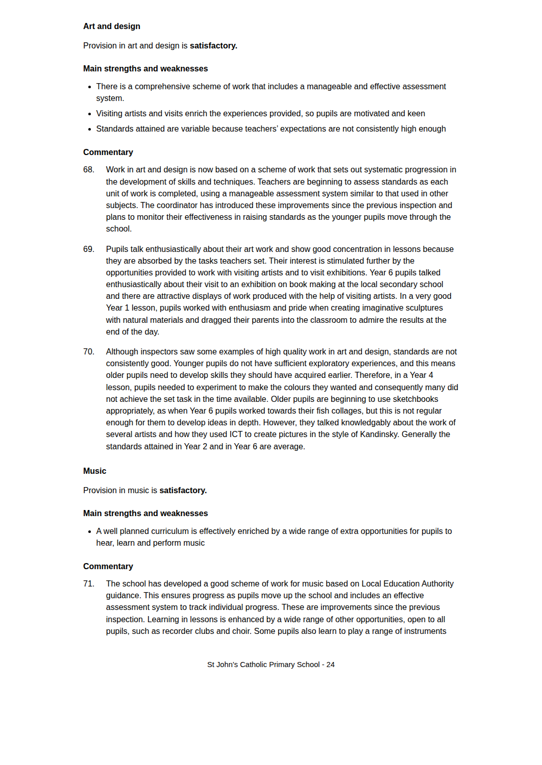Art and design
Provision in art and design is satisfactory.
Main strengths and weaknesses
There is a comprehensive scheme of work that includes a manageable and effective assessment system.
Visiting artists and visits enrich the experiences provided, so pupils are motivated and keen
Standards attained are variable because teachers’ expectations are not consistently high enough
Commentary
68. Work in art and design is now based on a scheme of work that sets out systematic progression in the development of skills and techniques. Teachers are beginning to assess standards as each unit of work is completed, using a manageable assessment system similar to that used in other subjects. The coordinator has introduced these improvements since the previous inspection and plans to monitor their effectiveness in raising standards as the younger pupils move through the school.
69. Pupils talk enthusiastically about their art work and show good concentration in lessons because they are absorbed by the tasks teachers set. Their interest is stimulated further by the opportunities provided to work with visiting artists and to visit exhibitions. Year 6 pupils talked enthusiastically about their visit to an exhibition on book making at the local secondary school and there are attractive displays of work produced with the help of visiting artists. In a very good Year 1 lesson, pupils worked with enthusiasm and pride when creating imaginative sculptures with natural materials and dragged their parents into the classroom to admire the results at the end of the day.
70. Although inspectors saw some examples of high quality work in art and design, standards are not consistently good. Younger pupils do not have sufficient exploratory experiences, and this means older pupils need to develop skills they should have acquired earlier. Therefore, in a Year 4 lesson, pupils needed to experiment to make the colours they wanted and consequently many did not achieve the set task in the time available. Older pupils are beginning to use sketchbooks appropriately, as when Year 6 pupils worked towards their fish collages, but this is not regular enough for them to develop ideas in depth. However, they talked knowledgably about the work of several artists and how they used ICT to create pictures in the style of Kandinsky. Generally the standards attained in Year 2 and in Year 6 are average.
Music
Provision in music is satisfactory.
Main strengths and weaknesses
A well planned curriculum is effectively enriched by a wide range of extra opportunities for pupils to hear, learn and perform music
Commentary
71. The school has developed a good scheme of work for music based on Local Education Authority guidance. This ensures progress as pupils move up the school and includes an effective assessment system to track individual progress. These are improvements since the previous inspection. Learning in lessons is enhanced by a wide range of other opportunities, open to all pupils, such as recorder clubs and choir. Some pupils also learn to play a range of instruments
St John’s Catholic Primary School - 24